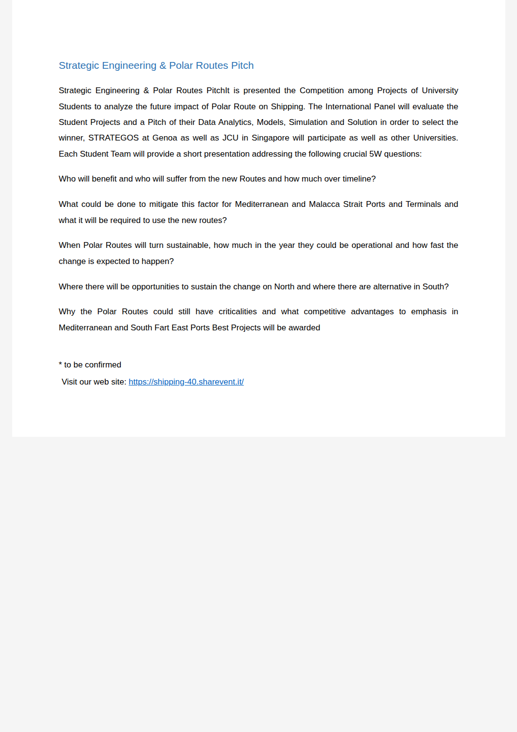Strategic Engineering & Polar Routes Pitch
Strategic Engineering & Polar Routes PitchIt is presented the Competition among Projects of University Students to analyze the future impact of Polar Route on Shipping. The International Panel will evaluate the Student Projects and a Pitch of their Data Analytics, Models, Simulation and Solution in order to select the winner, STRATEGOS at Genoa as well as JCU in Singapore will participate as well as other Universities. Each Student Team will provide a short presentation addressing the following crucial 5W questions:
Who will benefit and who will suffer from the new Routes and how much over timeline?
What could be done to mitigate this factor for Mediterranean and Malacca Strait Ports and Terminals and what it will be required to use the new routes?
When Polar Routes will turn sustainable, how much in the year they could be operational and how fast the change is expected to happen?
Where there will be opportunities to sustain the change on North and where there are alternative in South?
Why the Polar Routes could still have criticalities and what competitive advantages to emphasis in Mediterranean and South Fart East Ports Best Projects will be awarded
* to be confirmed
Visit our web site: https://shipping-40.sharevent.it/